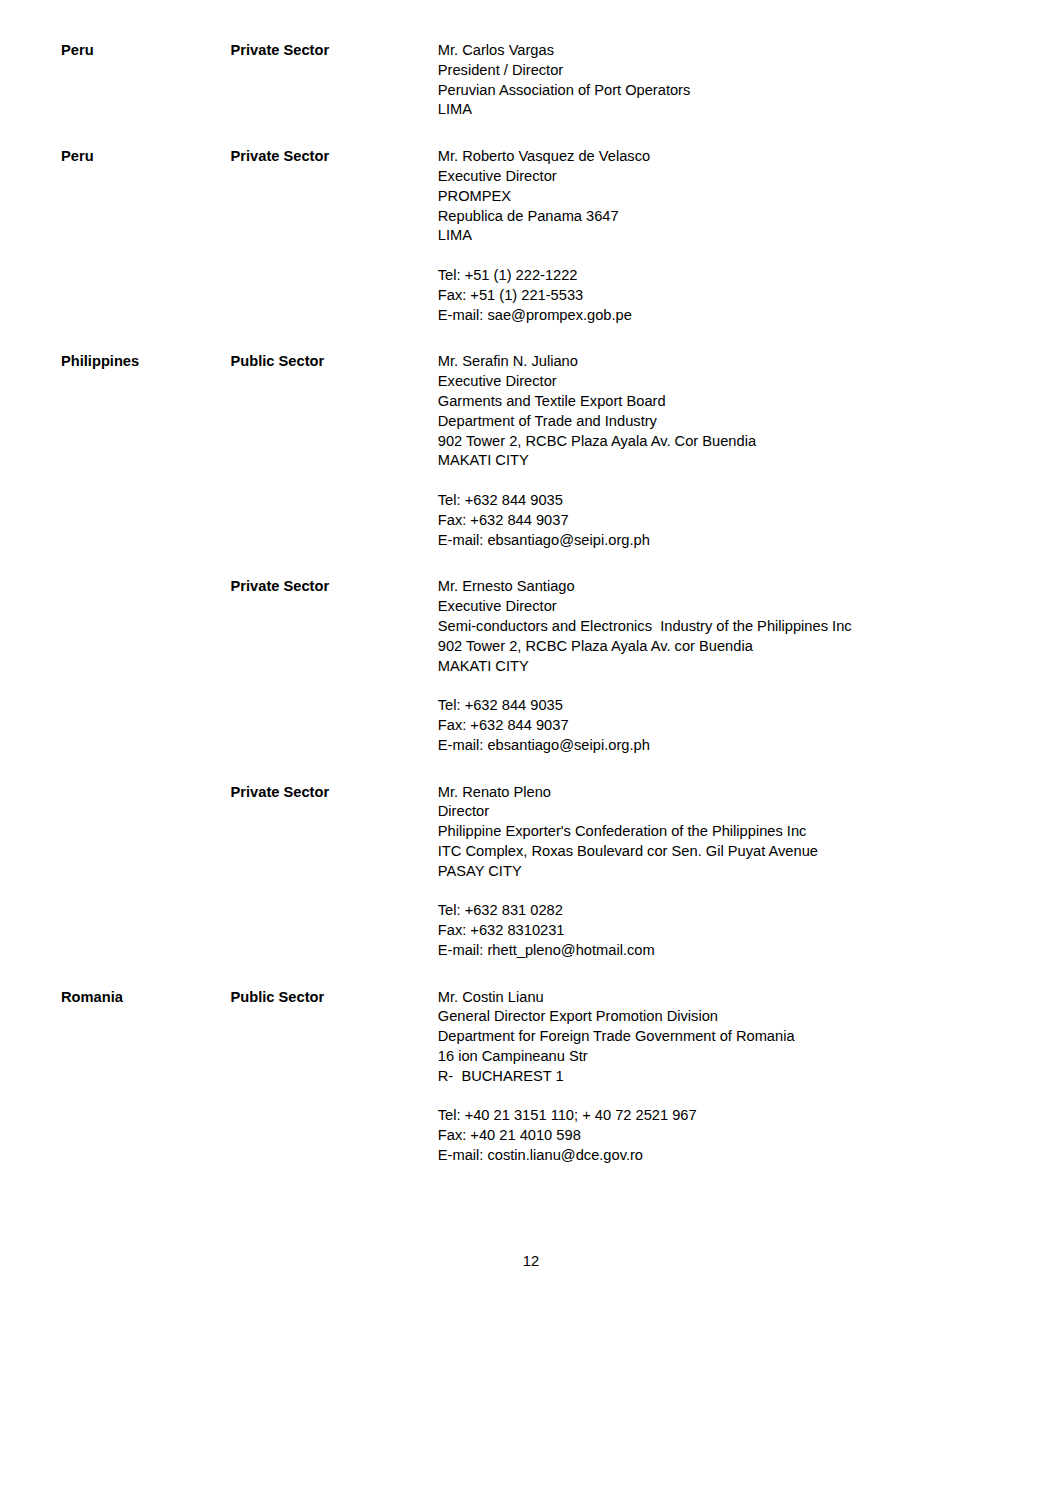| Peru | Private Sector | Mr. Carlos Vargas President / Director Peruvian Association of Port Operators LIMA |
| Peru | Private Sector | Mr. Roberto Vasquez de Velasco Executive Director PROMPEX Republica de Panama 3647 LIMA Tel: +51 (1) 222-1222 Fax: +51 (1) 221-5533 E-mail: sae@prompex.gob.pe |
| Philippines | Public Sector | Mr. Serafin N. Juliano Executive Director Garments and Textile Export Board Department of Trade and Industry 902 Tower 2, RCBC Plaza Ayala Av. Cor Buendia MAKATI CITY Tel: +632 844 9035 Fax: +632 844 9037 E-mail: ebsantiago@seipi.org.ph |
| | Private Sector | Mr. Ernesto Santiago Executive Director Semi-conductors and Electronics Industry of the Philippines Inc 902 Tower 2, RCBC Plaza Ayala Av. cor Buendia MAKATI CITY Tel: +632 844 9035 Fax: +632 844 9037 E-mail: ebsantiago@seipi.org.ph |
| | Private Sector | Mr. Renato Pleno Director Philippine Exporter's Confederation of the Philippines Inc ITC Complex, Roxas Boulevard cor Sen. Gil Puyat Avenue PASAY CITY Tel: +632 831 0282 Fax: +632 8310231 E-mail: rhett_pleno@hotmail.com |
| Romania | Public Sector | Mr. Costin Lianu General Director Export Promotion Division Department for Foreign Trade Government of Romania 16 ion Campineanu Str R- BUCHAREST 1 Tel: +40 21 3151 110; + 40 72 2521 967 Fax: +40 21 4010 598 E-mail: costin.lianu@dce.gov.ro |
12